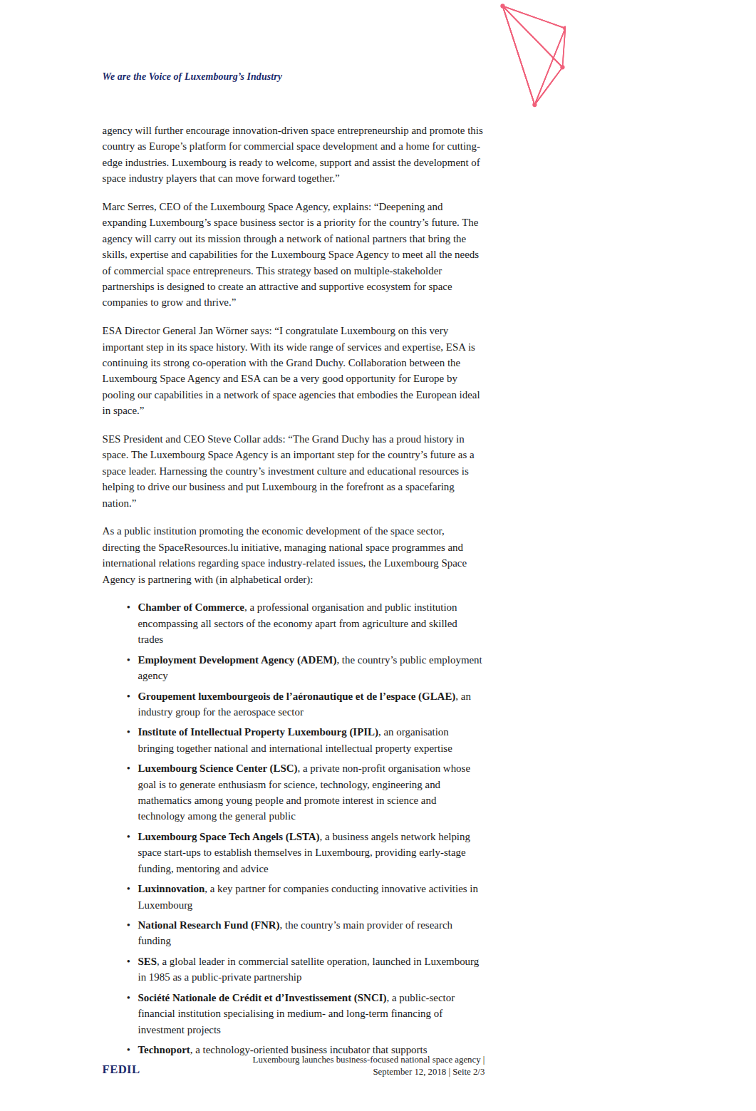We are the Voice of Luxembourg’s Industry
agency will further encourage innovation-driven space entrepreneurship and promote this country as Europe’s platform for commercial space development and a home for cutting-edge industries. Luxembourg is ready to welcome, support and assist the development of space industry players that can move forward together.”
Marc Serres, CEO of the Luxembourg Space Agency, explains: “Deepening and expanding Luxembourg’s space business sector is a priority for the country’s future. The agency will carry out its mission through a network of national partners that bring the skills, expertise and capabilities for the Luxembourg Space Agency to meet all the needs of commercial space entrepreneurs. This strategy based on multiple-stakeholder partnerships is designed to create an attractive and supportive ecosystem for space companies to grow and thrive.”
ESA Director General Jan Wörner says: “I congratulate Luxembourg on this very important step in its space history. With its wide range of services and expertise, ESA is continuing its strong co-operation with the Grand Duchy. Collaboration between the Luxembourg Space Agency and ESA can be a very good opportunity for Europe by pooling our capabilities in a network of space agencies that embodies the European ideal in space.”
SES President and CEO Steve Collar adds: “The Grand Duchy has a proud history in space. The Luxembourg Space Agency is an important step for the country’s future as a space leader. Harnessing the country’s investment culture and educational resources is helping to drive our business and put Luxembourg in the forefront as a spacefaring nation.”
As a public institution promoting the economic development of the space sector, directing the SpaceResources.lu initiative, managing national space programmes and international relations regarding space industry-related issues, the Luxembourg Space Agency is partnering with (in alphabetical order):
Chamber of Commerce, a professional organisation and public institution encompassing all sectors of the economy apart from agriculture and skilled trades
Employment Development Agency (ADEM), the country’s public employment agency
Groupement luxembourgeois de l’aéronautique et de l’espace (GLAE), an industry group for the aerospace sector
Institute of Intellectual Property Luxembourg (IPIL), an organisation bringing together national and international intellectual property expertise
Luxembourg Science Center (LSC), a private non-profit organisation whose goal is to generate enthusiasm for science, technology, engineering and mathematics among young people and promote interest in science and technology among the general public
Luxembourg Space Tech Angels (LSTA), a business angels network helping space start-ups to establish themselves in Luxembourg, providing early-stage funding, mentoring and advice
Luxinnovation, a key partner for companies conducting innovative activities in Luxembourg
National Research Fund (FNR), the country’s main provider of research funding
SES, a global leader in commercial satellite operation, launched in Luxembourg in 1985 as a public-private partnership
Société Nationale de Crédit et d’Investissement (SNCI), a public-sector financial institution specialising in medium- and long-term financing of investment projects
Technoport, a technology-oriented business incubator that supports
FEDIL
Luxembourg launches business-focused national space agency |
September 12, 2018 | Seite 2/3